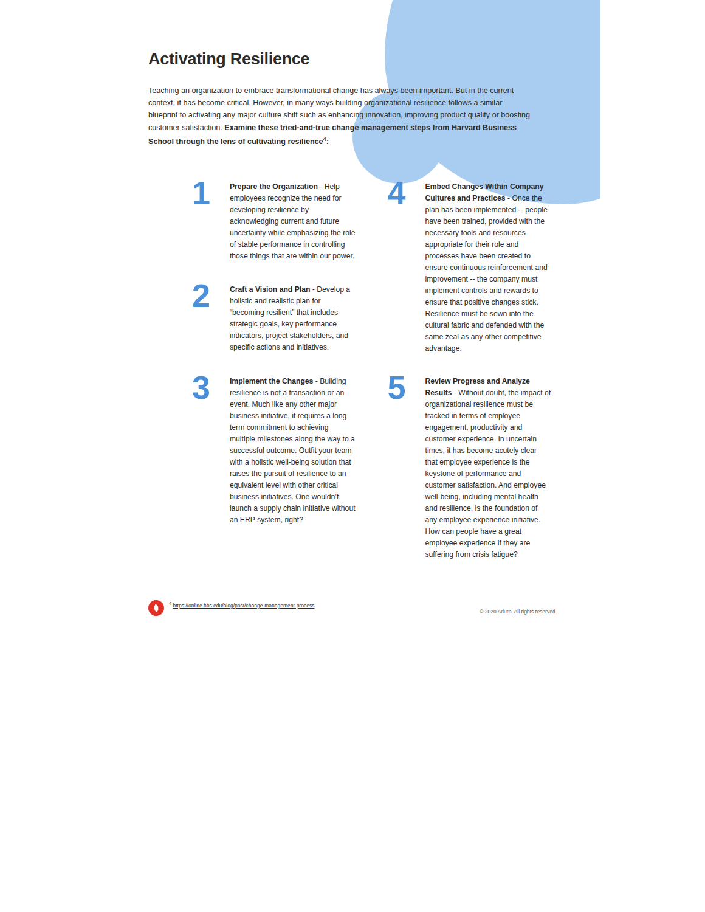Activating Resilience
Teaching an organization to embrace transformational change has always been important. But in the current context, it has become critical. However, in many ways building organizational resilience follows a similar blueprint to activating any major culture shift such as enhancing innovation, improving product quality or boosting customer satisfaction. Examine these tried-and-true change management steps from Harvard Business School through the lens of cultivating resilience4:
1
Prepare the Organization - Help employees recognize the need for developing resilience by acknowledging current and future uncertainty while emphasizing the role of stable performance in controlling those things that are within our power.
2
Craft a Vision and Plan - Develop a holistic and realistic plan for “becoming resilient” that includes strategic goals, key performance indicators, project stakeholders, and specific actions and initiatives.
3
Implement the Changes - Building resilience is not a transaction or an event. Much like any other major business initiative, it requires a long term commitment to achieving multiple milestones along the way to a successful outcome. Outfit your team with a holistic well-being solution that raises the pursuit of resilience to an equivalent level with other critical business initiatives. One wouldn’t launch a supply chain initiative without an ERP system, right?
4
Embed Changes Within Company Cultures and Practices - Once the plan has been implemented -- people have been trained, provided with the necessary tools and resources appropriate for their role and processes have been created to ensure continuous reinforcement and improvement -- the company must implement controls and rewards to ensure that positive changes stick. Resilience must be sewn into the cultural fabric and defended with the same zeal as any other competitive advantage.
5
Review Progress and Analyze Results - Without doubt, the impact of organizational resilience must be tracked in terms of employee engagement, productivity and customer experience. In uncertain times, it has become acutely clear that employee experience is the keystone of performance and customer satisfaction. And employee well-being, including mental health and resilience, is the foundation of any employee experience initiative. How can people have a great employee experience if they are suffering from crisis fatigue?
4https://online.hbs.edu/blog/post/change-management-process
© 2020 Aduro, All rights reserved.